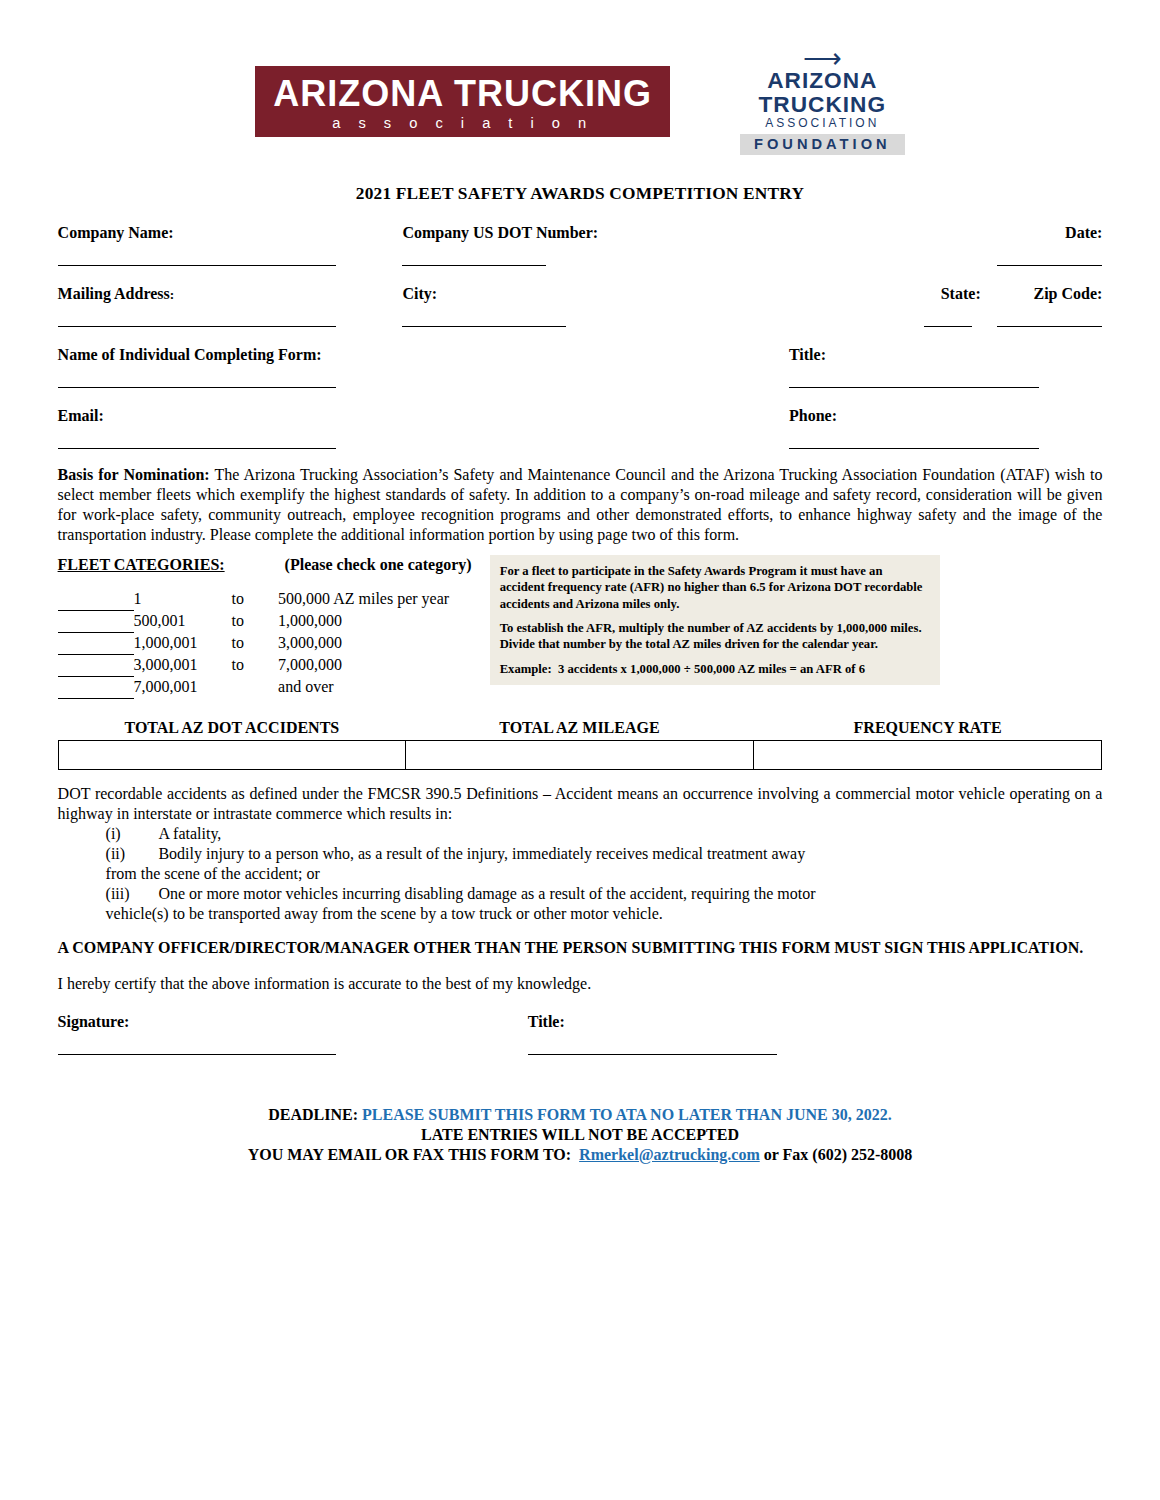ARIZONA TRUCKING
a s s o c i a t i o n
⟶
ARIZONA
TRUCKING
ASSOCIATION
FOUNDATION
2021 FLEET SAFETY AWARDS COMPETITION ENTRY
| Company Name: | Company US DOT Number: | Date: |
| Mailing Address : | City: | State: Zip Code: |
| Name of Individual Completing Form: | Title: |
| Email: | Phone: |
Basis for Nomination: The Arizona Trucking Association’s Safety and Maintenance Council and the Arizona Trucking Association Foundation (ATAF) wish to select member fleets which exemplify the highest standards of safety. In addition to a company’s on-road mileage and safety record, consideration will be given for work-place safety, community outreach, employee recognition programs and other demonstrated efforts, to enhance highway safety and the image of the transportation industry. Please complete the additional information portion by using page two of this form.
FLEET CATEGORIES:
(Please check one category)
| | 1 | to | 500,000 AZ miles per year |
| | 500,001 | to | 1,000,000 |
| | 1,000,001 | to | 3,000,000 |
| | 3,000,001 | to | 7,000,000 |
| | 7,000,001 | | and over |
For a fleet to participate in the Safety Awards Program it must have an accident frequency rate (AFR) no higher than 6.5 for Arizona DOT recordable accidents and Arizona miles only.
To establish the AFR, multiply the number of AZ accidents by 1,000,000 miles. Divide that number by the total AZ miles driven for the calendar year.
Example: 3 accidents x 1,000,000 ÷ 500,000 AZ miles = an AFR of 6
| TOTAL AZ DOT ACCIDENTS | TOTAL AZ MILEAGE | FREQUENCY RATE |
| --- | --- | --- |
DOT recordable accidents as defined under the FMCSR 390.5 Definitions – Accident means an occurrence involving a commercial motor vehicle operating on a highway in interstate or intrastate commerce which results in:
(i) A fatality,
(ii) Bodily injury to a person who, as a result of the injury, immediately receives medical treatment away
from the scene of the accident; or
(iii) One or more motor vehicles incurring disabling damage as a result of the accident, requiring the motor
vehicle(s) to be transported away from the scene by a tow truck or other motor vehicle.
A COMPANY OFFICER/DIRECTOR/MANAGER OTHER THAN THE PERSON SUBMITTING THIS FORM MUST SIGN THIS APPLICATION.
I hereby certify that the above information is accurate to the best of my knowledge.
| Signature: | Title: |
DEADLINE: PLEASE SUBMIT THIS FORM TO ATA NO LATER THAN JUNE 30, 2022. LATE ENTRIES WILL NOT BE ACCEPTED YOU MAY EMAIL OR FAX THIS FORM TO: Rmerkel@aztrucking.com or Fax (602) 252-8008